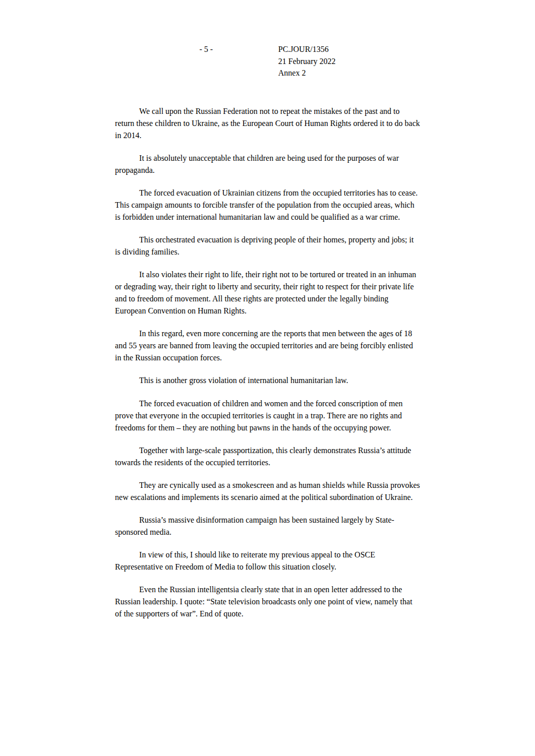- 5 -
PC.JOUR/1356
21 February 2022
Annex 2
We call upon the Russian Federation not to repeat the mistakes of the past and to return these children to Ukraine, as the European Court of Human Rights ordered it to do back in 2014.
It is absolutely unacceptable that children are being used for the purposes of war propaganda.
The forced evacuation of Ukrainian citizens from the occupied territories has to cease. This campaign amounts to forcible transfer of the population from the occupied areas, which is forbidden under international humanitarian law and could be qualified as a war crime.
This orchestrated evacuation is depriving people of their homes, property and jobs; it is dividing families.
It also violates their right to life, their right not to be tortured or treated in an inhuman or degrading way, their right to liberty and security, their right to respect for their private life and to freedom of movement. All these rights are protected under the legally binding European Convention on Human Rights.
In this regard, even more concerning are the reports that men between the ages of 18 and 55 years are banned from leaving the occupied territories and are being forcibly enlisted in the Russian occupation forces.
This is another gross violation of international humanitarian law.
The forced evacuation of children and women and the forced conscription of men prove that everyone in the occupied territories is caught in a trap. There are no rights and freedoms for them – they are nothing but pawns in the hands of the occupying power.
Together with large-scale passportization, this clearly demonstrates Russia’s attitude towards the residents of the occupied territories.
They are cynically used as a smokescreen and as human shields while Russia provokes new escalations and implements its scenario aimed at the political subordination of Ukraine.
Russia’s massive disinformation campaign has been sustained largely by State-sponsored media.
In view of this, I should like to reiterate my previous appeal to the OSCE Representative on Freedom of Media to follow this situation closely.
Even the Russian intelligentsia clearly state that in an open letter addressed to the Russian leadership. I quote: “State television broadcasts only one point of view, namely that of the supporters of war”. End of quote.